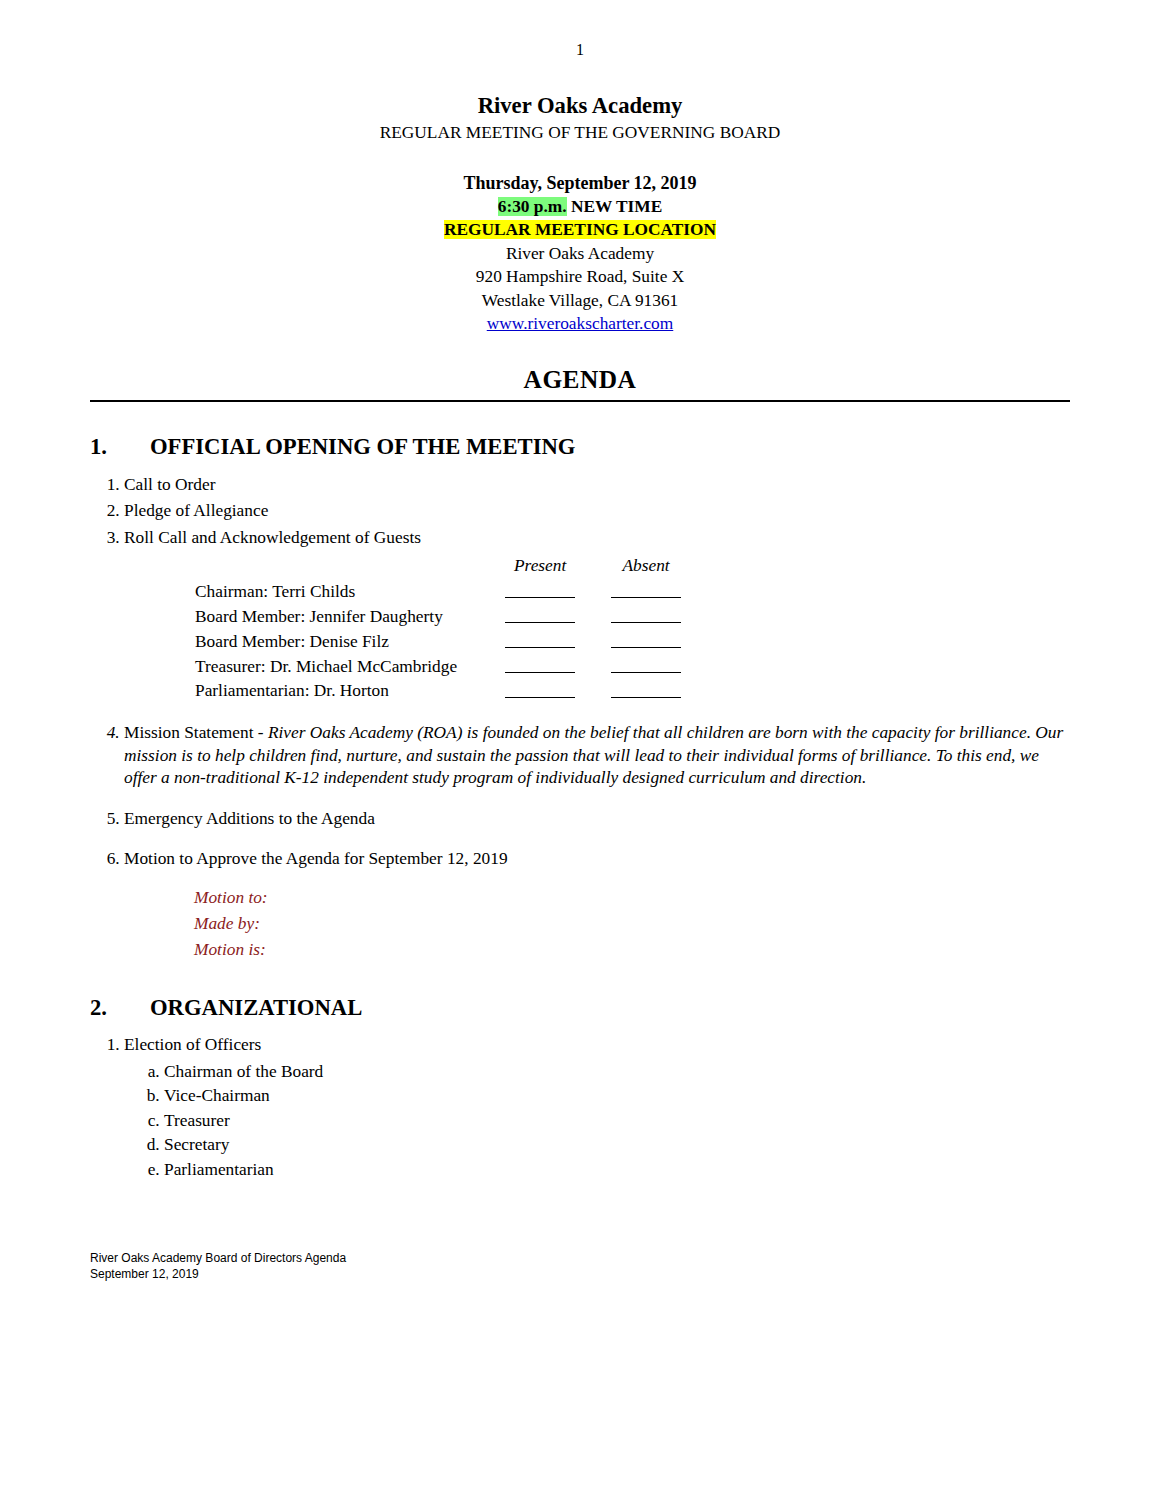1
River Oaks Academy
REGULAR MEETING OF THE GOVERNING BOARD
Thursday, September 12, 2019
6:30 p.m. NEW TIME
REGULAR MEETING LOCATION
River Oaks Academy
920 Hampshire Road, Suite X
Westlake Village, CA 91361
www.riveroakscharter.com
AGENDA
1. OFFICIAL OPENING OF THE MEETING
Call to Order
Pledge of Allegiance
Roll Call and Acknowledgement of Guests
| | Present | Absent |
| --- | --- | --- |
| Chairman: Terri Childs | | |
| Board Member: Jennifer Daugherty | | |
| Board Member: Denise Filz | | |
| Treasurer: Dr. Michael McCambridge | | |
| Parliamentarian: Dr. Horton | | |
Mission Statement - River Oaks Academy (ROA) is founded on the belief that all children are born with the capacity for brilliance. Our mission is to help children find, nurture, and sustain the passion that will lead to their individual forms of brilliance. To this end, we offer a non-traditional K-12 independent study program of individually designed curriculum and direction.
Emergency Additions to the Agenda
Motion to Approve the Agenda for September 12, 2019
Motion to:
Made by:
Motion is:
2. ORGANIZATIONAL
Election of Officers
Chairman of the Board
Vice-Chairman
Treasurer
Secretary
Parliamentarian
River Oaks Academy Board of Directors Agenda
September 12, 2019